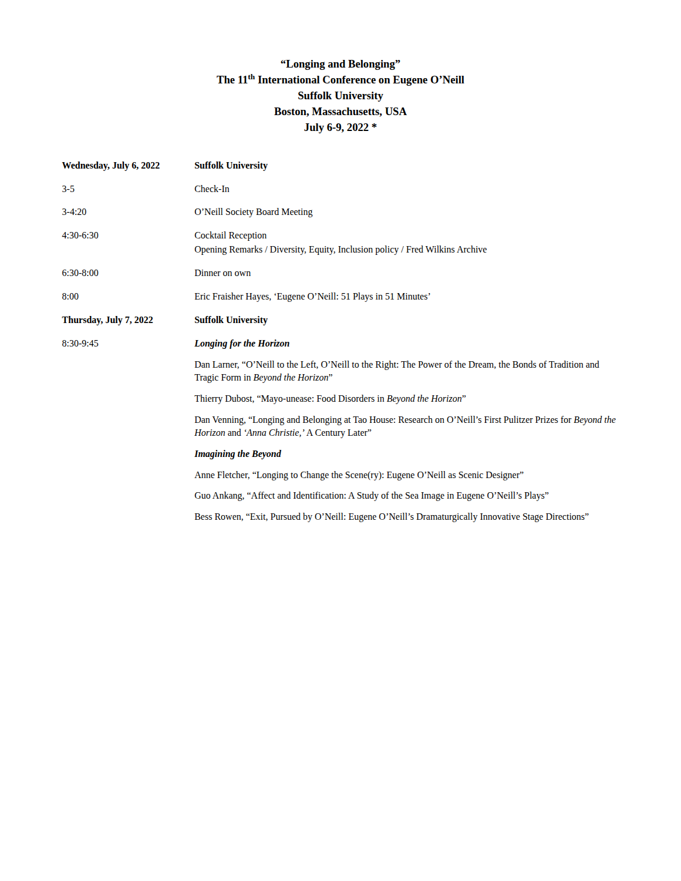“Longing and Belonging”
The 11th International Conference on Eugene O’Neill
Suffolk University
Boston, Massachusetts, USA
July 6-9, 2022 *
| Wednesday, July 6, 2022 | Suffolk University |
| 3-5 | Check-In |
| 3-4:20 | O’Neill Society Board Meeting |
| 4:30-6:30 | Cocktail Reception Opening Remarks / Diversity, Equity, Inclusion policy / Fred Wilkins Archive |
| 6:30-8:00 | Dinner on own |
| 8:00 | Eric Fraisher Hayes, ‘Eugene O’Neill: 51 Plays in 51 Minutes’ |
| Thursday, July 7, 2022 | Suffolk University |
| 8:30-9:45 | Longing for the Horizon Dan Larner, “O’Neill to the Left, O’Neill to the Right: The Power of the Dream, the Bonds of Tradition and Tragic Form in Beyond the Horizon ” Thierry Dubost, “Mayo-unease: Food Disorders in Beyond the Horizon ” Dan Venning, “Longing and Belonging at Tao House: Research on O’Neill’s First Pulitzer Prizes for Beyond the Horizon and ‘Anna Christie,’ A Century Later” Imagining the Beyond Anne Fletcher, “Longing to Change the Scene(ry): Eugene O’Neill as Scenic Designer” Guo Ankang, “Affect and Identification: A Study of the Sea Image in Eugene O’Neill’s Plays” Bess Rowen, “Exit, Pursued by O’Neill: Eugene O’Neill’s Dramaturgically Innovative Stage Directions” |